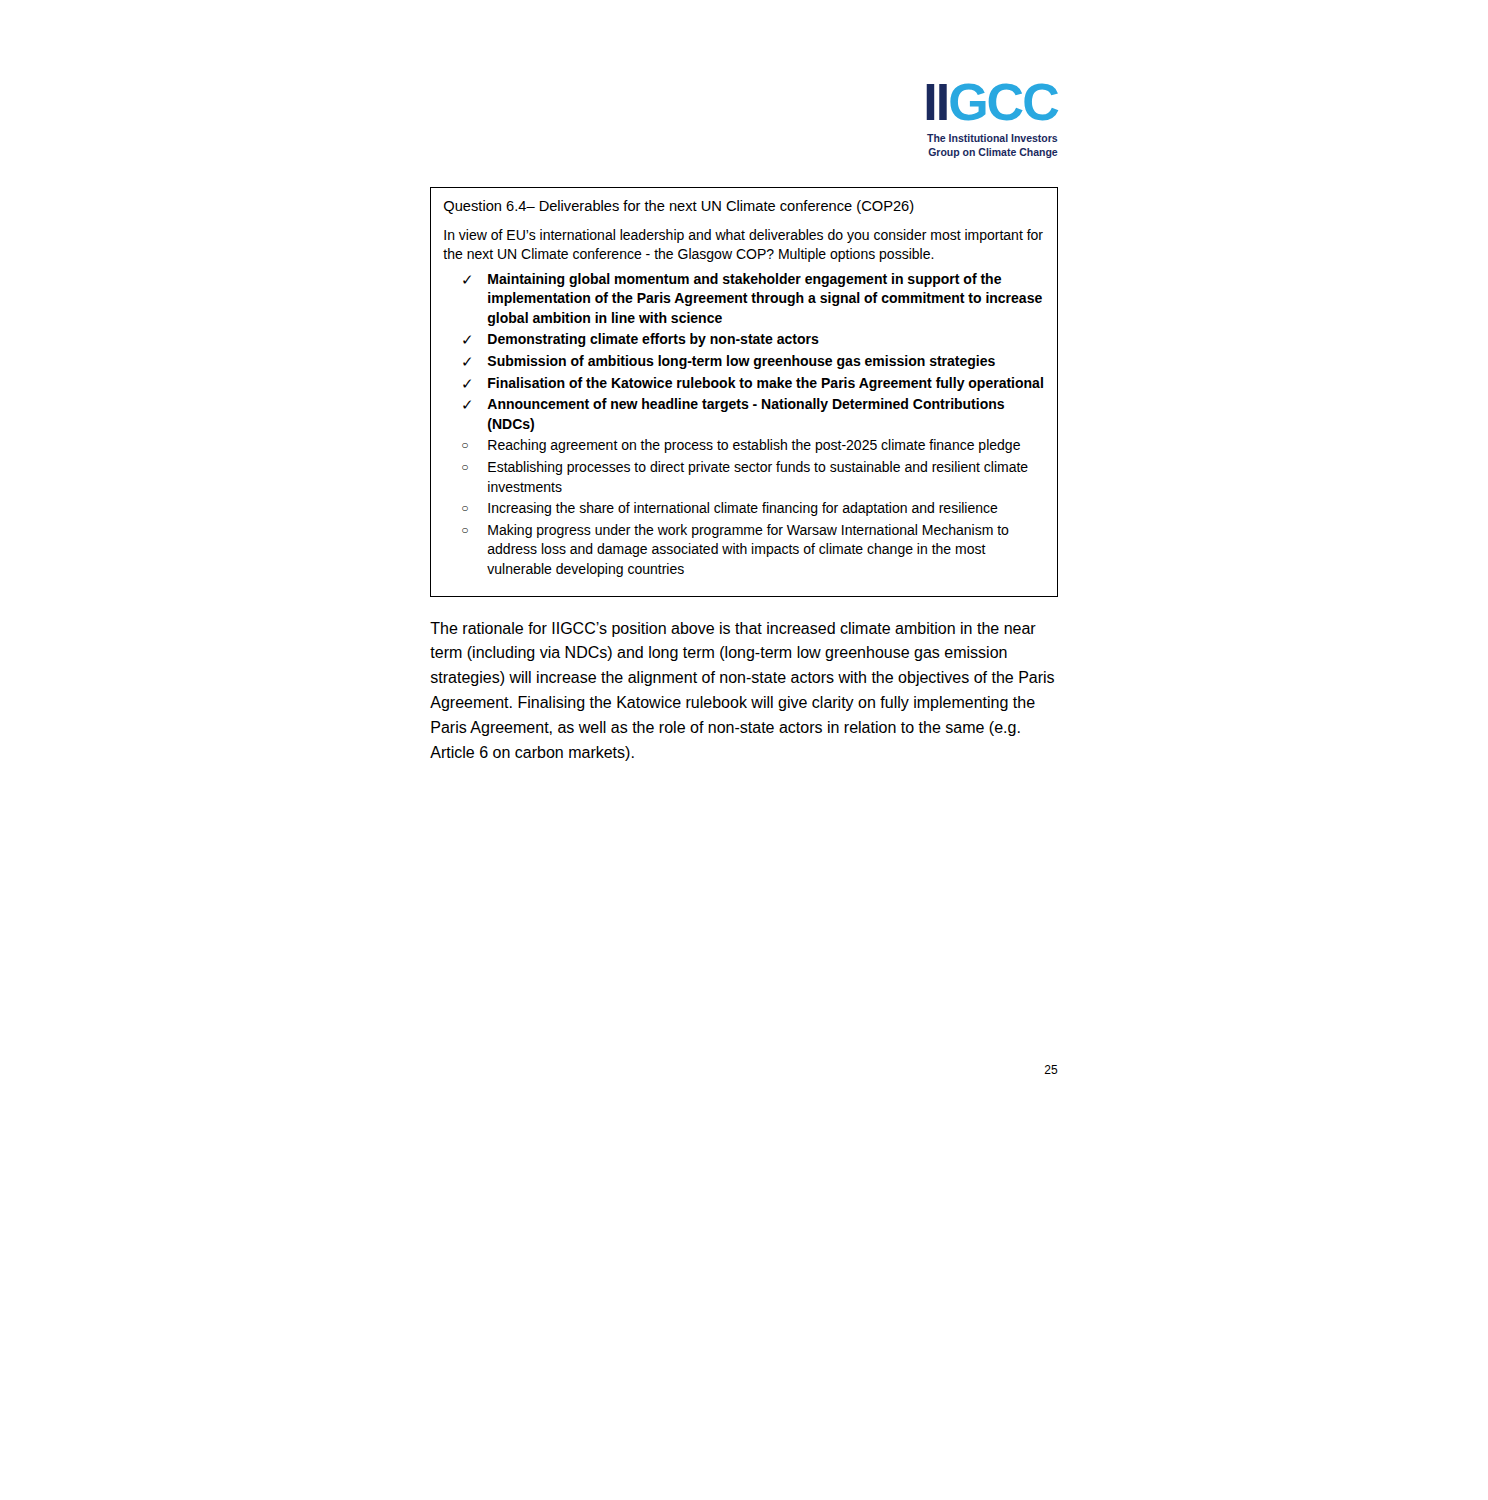II GCC
The Institutional Investors
Group on Climate Change
Question 6.4– Deliverables for the next UN Climate conference (COP26)
In view of EU’s international leadership and what deliverables do you consider most important for the next UN Climate conference - the Glasgow COP? Multiple options possible.
✓Maintaining global momentum and stakeholder engagement in support of the implementation of the Paris Agreement through a signal of commitment to increase global ambition in line with science
✓Demonstrating climate efforts by non-state actors
✓Submission of ambitious long-term low greenhouse gas emission strategies
✓Finalisation of the Katowice rulebook to make the Paris Agreement fully operational
✓Announcement of new headline targets - Nationally Determined Contributions (NDCs)
○Reaching agreement on the process to establish the post-2025 climate finance pledge
○Establishing processes to direct private sector funds to sustainable and resilient climate investments
○Increasing the share of international climate financing for adaptation and resilience
○Making progress under the work programme for Warsaw International Mechanism to address loss and damage associated with impacts of climate change in the most vulnerable developing countries
The rationale for IIGCC’s position above is that increased climate ambition in the near term (including via NDCs) and long term (long-term low greenhouse gas emission strategies) will increase the alignment of non-state actors with the objectives of the Paris Agreement. Finalising the Katowice rulebook will give clarity on fully implementing the Paris Agreement, as well as the role of non-state actors in relation to the same (e.g. Article 6 on carbon markets).
25